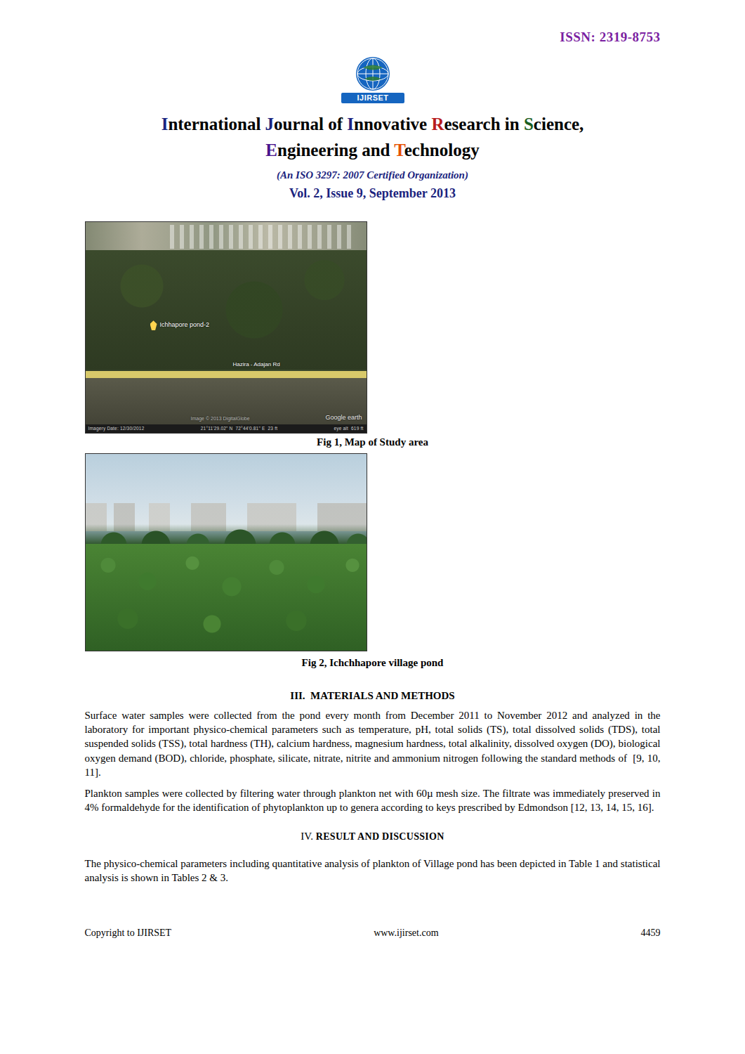ISSN: 2319-8753
IJIRSET
International Journal of Innovative Research in Science,
Engineering and Technology
(An ISO 3297: 2007 Certified Organization)
Vol. 2, Issue 9, September 2013
Ichhapore pond-2
Hazira - Adajan Rd
Image © 2013 DigitalGlobe
Google earth
Imagery Date: 12/30/2012 21°11'29.02" N 72°44'0.81" E 23 ft eye alt 619 ft
Fig 1, Map of Study area
Fig 2, Ichchhapore village pond
III. MATERIALS AND METHODS
Surface water samples were collected from the pond every month from December 2011 to November 2012 and analyzed in the laboratory for important physico-chemical parameters such as temperature, pH, total solids (TS), total dissolved solids (TDS), total suspended solids (TSS), total hardness (TH), calcium hardness, magnesium hardness, total alkalinity, dissolved oxygen (DO), biological oxygen demand (BOD), chloride, phosphate, silicate, nitrate, nitrite and ammonium nitrogen following the standard methods of [9, 10, 11].
Plankton samples were collected by filtering water through plankton net with 60µ mesh size. The filtrate was immediately preserved in 4% formaldehyde for the identification of phytoplankton up to genera according to keys prescribed by Edmondson [12, 13, 14, 15, 16].
IV. RESULT AND DISCUSSION
The physico-chemical parameters including quantitative analysis of plankton of Village pond has been depicted in Table 1 and statistical analysis is shown in Tables 2 & 3.
Copyright to IJIRSET
www.ijirset.com
4459